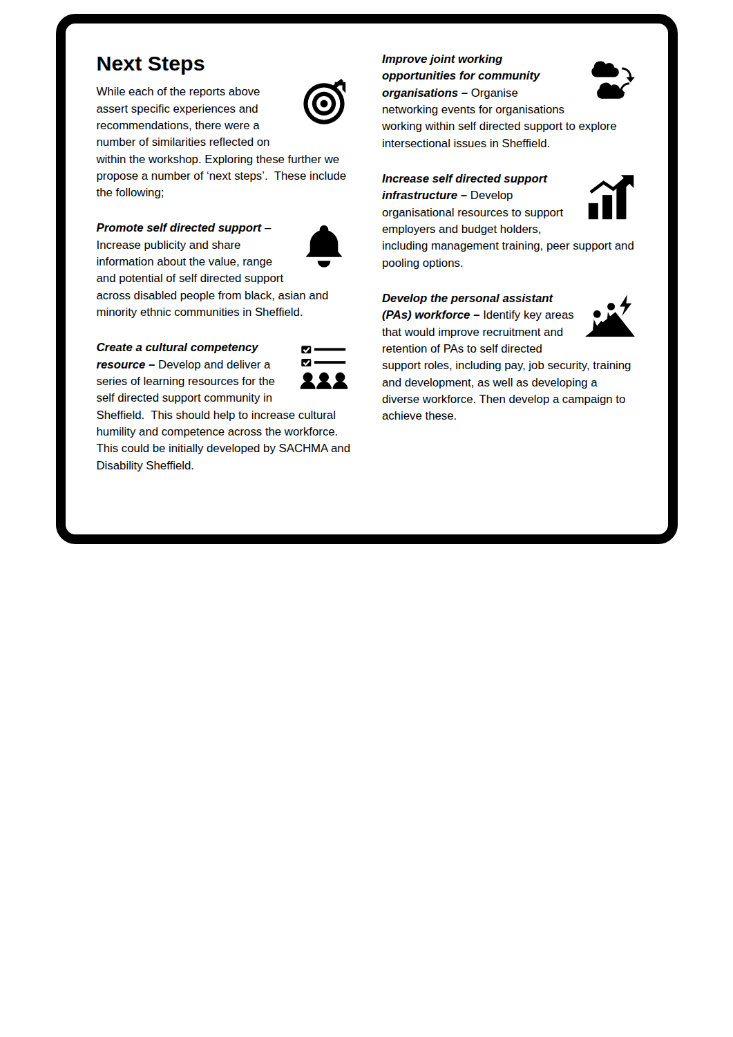Next Steps
While each of the reports above assert specific experiences and recommendations, there were a number of similarities reflected on within the workshop. Exploring these further we propose a number of ‘next steps’. These include the following;
Promote self directed support – Increase publicity and share information about the value, range and potential of self directed support across disabled people from black, asian and minority ethnic communities in Sheffield.
Create a cultural competency resource – Develop and deliver a series of learning resources for the self directed support community in Sheffield. This should help to increase cultural humility and competence across the workforce. This could be initially developed by SACHMA and Disability Sheffield.
Improve joint working opportunities for community organisations – Organise networking events for organisations working within self directed support to explore intersectional issues in Sheffield.
Increase self directed support infrastructure – Develop organisational resources to support employers and budget holders, including management training, peer support and pooling options.
Develop the personal assistant (PAs) workforce – Identify key areas that would improve recruitment and retention of PAs to self directed support roles, including pay, job security, training and development, as well as developing a diverse workforce. Then develop a campaign to achieve these.